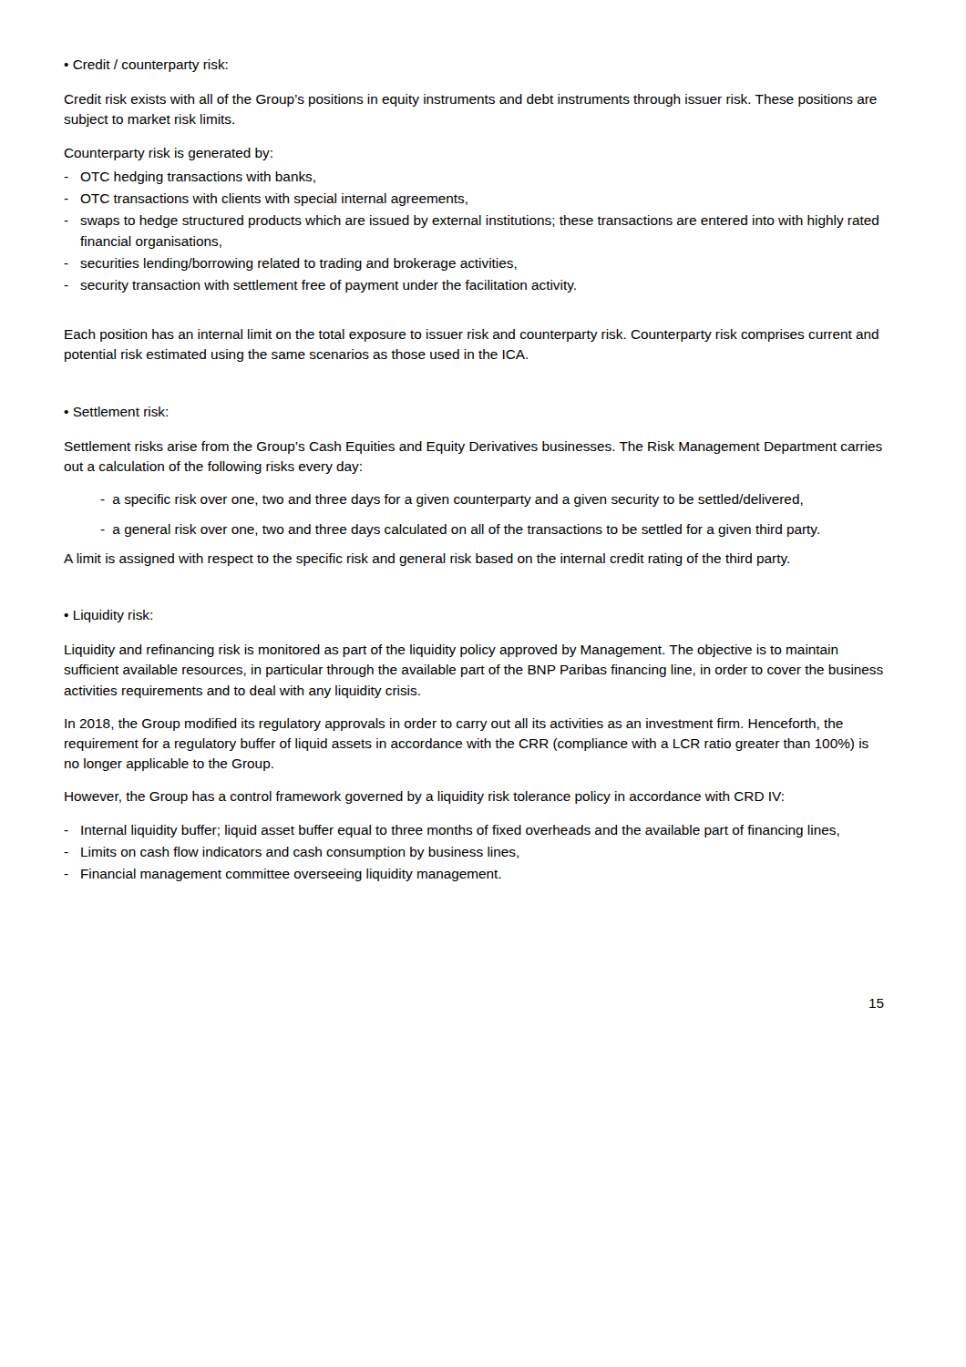• Credit / counterparty risk:
Credit risk exists with all of the Group’s positions in equity instruments and debt instruments through issuer risk. These positions are subject to market risk limits.
Counterparty risk is generated by:
OTC hedging transactions with banks,
OTC transactions with clients with special internal agreements,
swaps to hedge structured products which are issued by external institutions; these transactions are entered into with highly rated financial organisations,
securities lending/borrowing related to trading and brokerage activities,
security transaction with settlement free of payment under the facilitation activity.
Each position has an internal limit on the total exposure to issuer risk and counterparty risk. Counterparty risk comprises current and potential risk estimated using the same scenarios as those used in the ICA.
• Settlement risk:
Settlement risks arise from the Group’s Cash Equities and Equity Derivatives businesses. The Risk Management Department carries out a calculation of the following risks every day:
- a specific risk over one, two and three days for a given counterparty and a given security to be settled/delivered,
- a general risk over one, two and three days calculated on all of the transactions to be settled for a given third party.
A limit is assigned with respect to the specific risk and general risk based on the internal credit rating of the third party.
• Liquidity risk:
Liquidity and refinancing risk is monitored as part of the liquidity policy approved by Management. The objective is to maintain sufficient available resources, in particular through the available part of the BNP Paribas financing line, in order to cover the business activities requirements and to deal with any liquidity crisis.
In 2018, the Group modified its regulatory approvals in order to carry out all its activities as an investment firm. Henceforth, the requirement for a regulatory buffer of liquid assets in accordance with the CRR (compliance with a LCR ratio greater than 100%) is no longer applicable to the Group.
However, the Group has a control framework governed by a liquidity risk tolerance policy in accordance with CRD IV:
Internal liquidity buffer; liquid asset buffer equal to three months of fixed overheads and the available part of financing lines,
Limits on cash flow indicators and cash consumption by business lines,
Financial management committee overseeing liquidity management.
15